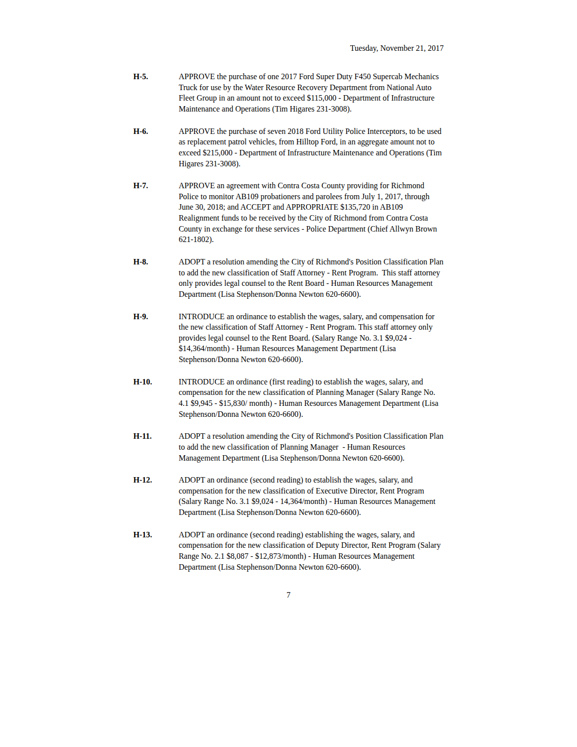Tuesday, November 21, 2017
| H-5. | APPROVE the purchase of one 2017 Ford Super Duty F450 Supercab Mechanics Truck for use by the Water Resource Recovery Department from National Auto Fleet Group in an amount not to exceed $115,000 - Department of Infrastructure Maintenance and Operations (Tim Higares 231-3008). |
| H-6. | APPROVE the purchase of seven 2018 Ford Utility Police Interceptors, to be used as replacement patrol vehicles, from Hilltop Ford, in an aggregate amount not to exceed $215,000 - Department of Infrastructure Maintenance and Operations (Tim Higares 231-3008). |
| H-7. | APPROVE an agreement with Contra Costa County providing for Richmond Police to monitor AB109 probationers and parolees from July 1, 2017, through June 30, 2018; and ACCEPT and APPROPRIATE $135,720 in AB109 Realignment funds to be received by the City of Richmond from Contra Costa County in exchange for these services - Police Department (Chief Allwyn Brown 621-1802). |
| H-8. | ADOPT a resolution amending the City of Richmond's Position Classification Plan to add the new classification of Staff Attorney - Rent Program. This staff attorney only provides legal counsel to the Rent Board - Human Resources Management Department (Lisa Stephenson/Donna Newton 620-6600). |
| H-9. | INTRODUCE an ordinance to establish the wages, salary, and compensation for the new classification of Staff Attorney - Rent Program. This staff attorney only provides legal counsel to the Rent Board. (Salary Range No. 3.1 $9,024 - $14,364/month) - Human Resources Management Department (Lisa Stephenson/Donna Newton 620-6600). |
| H-10. | INTRODUCE an ordinance (first reading) to establish the wages, salary, and compensation for the new classification of Planning Manager (Salary Range No. 4.1 $9,945 - $15,830/ month) - Human Resources Management Department (Lisa Stephenson/Donna Newton 620-6600). |
| H-11. | ADOPT a resolution amending the City of Richmond's Position Classification Plan to add the new classification of Planning Manager - Human Resources Management Department (Lisa Stephenson/Donna Newton 620-6600). |
| H-12. | ADOPT an ordinance (second reading) to establish the wages, salary, and compensation for the new classification of Executive Director, Rent Program (Salary Range No. 3.1 $9,024 - 14,364/month) - Human Resources Management Department (Lisa Stephenson/Donna Newton 620-6600). |
| H-13. | ADOPT an ordinance (second reading) establishing the wages, salary, and compensation for the new classification of Deputy Director, Rent Program (Salary Range No. 2.1 $8,087 - $12,873/month) - Human Resources Management Department (Lisa Stephenson/Donna Newton 620-6600). |
7